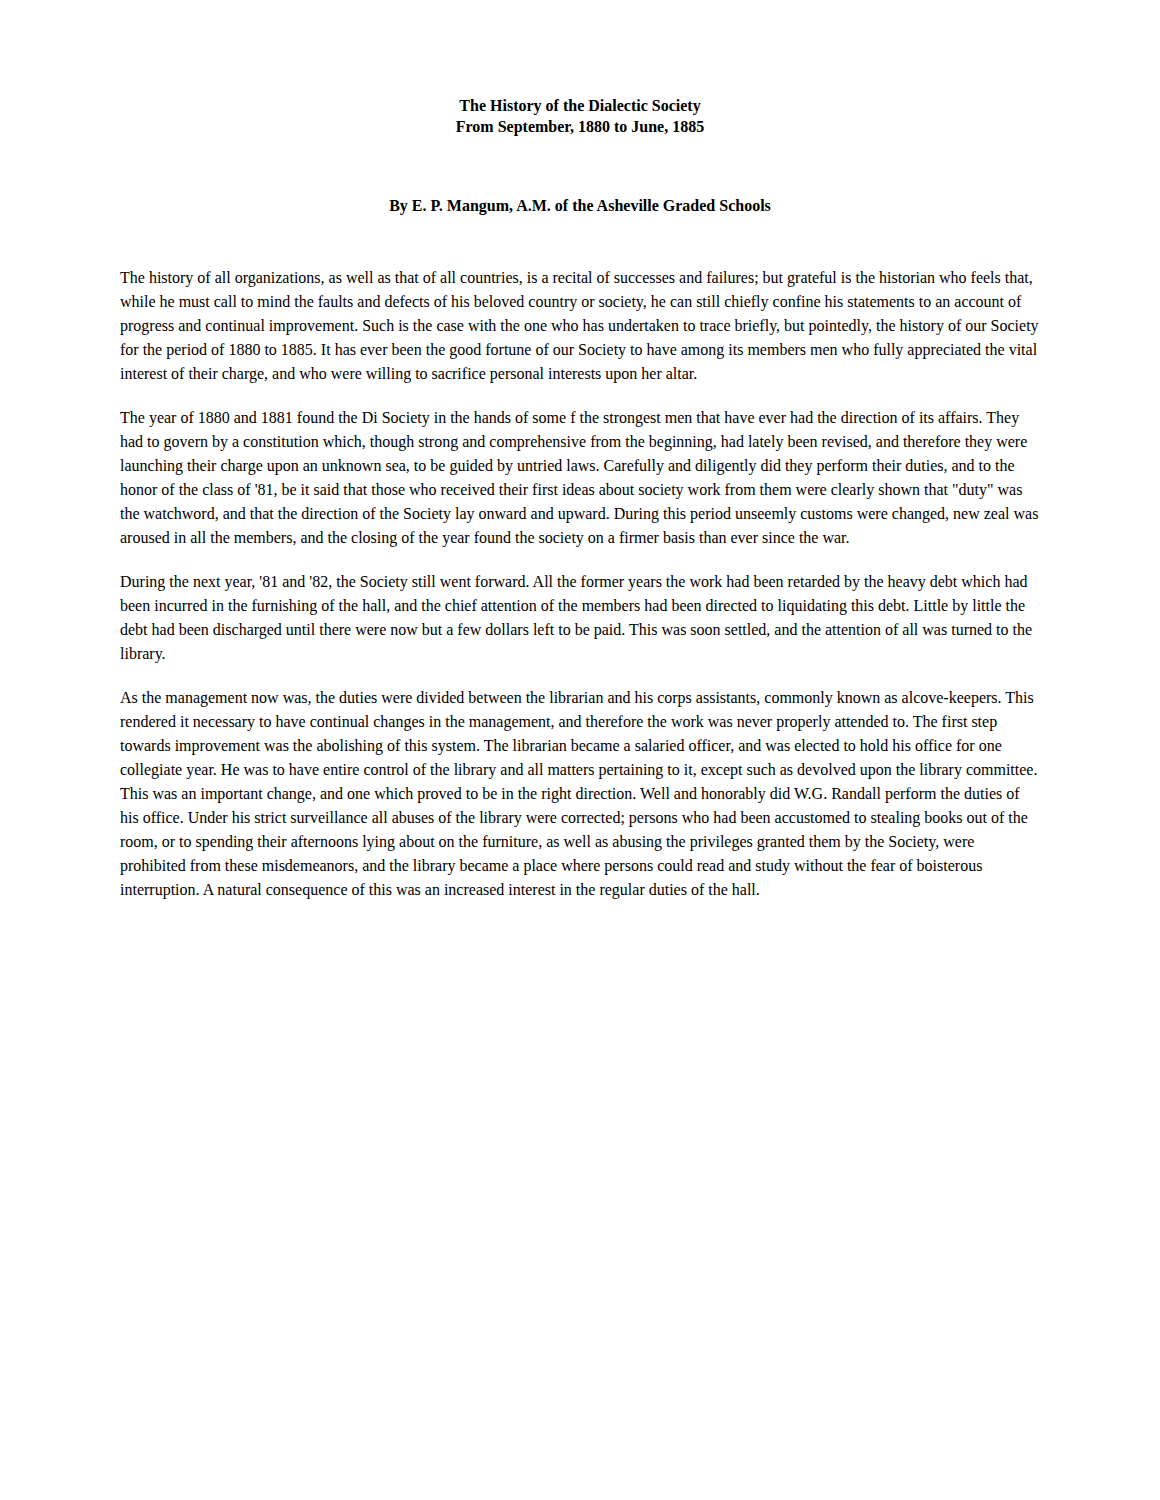The History of the Dialectic Society
From September, 1880 to June, 1885
By E. P. Mangum, A.M. of the Asheville Graded Schools
The history of all organizations, as well as that of all countries, is a recital of successes and failures; but grateful is the historian who feels that, while he must call to mind the faults and defects of his beloved country or society, he can still chiefly confine his statements to an account of progress and continual improvement. Such is the case with the one who has undertaken to trace briefly, but pointedly, the history of our Society for the period of 1880 to 1885. It has ever been the good fortune of our Society to have among its members men who fully appreciated the vital interest of their charge, and who were willing to sacrifice personal interests upon her altar.
The year of 1880 and 1881 found the Di Society in the hands of some f the strongest men that have ever had the direction of its affairs. They had to govern by a constitution which, though strong and comprehensive from the beginning, had lately been revised, and therefore they were launching their charge upon an unknown sea, to be guided by untried laws. Carefully and diligently did they perform their duties, and to the honor of the class of '81, be it said that those who received their first ideas about society work from them were clearly shown that "duty" was the watchword, and that the direction of the Society lay onward and upward. During this period unseemly customs were changed, new zeal was aroused in all the members, and the closing of the year found the society on a firmer basis than ever since the war.
During the next year, '81 and '82, the Society still went forward. All the former years the work had been retarded by the heavy debt which had been incurred in the furnishing of the hall, and the chief attention of the members had been directed to liquidating this debt. Little by little the debt had been discharged until there were now but a few dollars left to be paid. This was soon settled, and the attention of all was turned to the library.
As the management now was, the duties were divided between the librarian and his corps assistants, commonly known as alcove-keepers. This rendered it necessary to have continual changes in the management, and therefore the work was never properly attended to. The first step towards improvement was the abolishing of this system. The librarian became a salaried officer, and was elected to hold his office for one collegiate year. He was to have entire control of the library and all matters pertaining to it, except such as devolved upon the library committee. This was an important change, and one which proved to be in the right direction. Well and honorably did W.G. Randall perform the duties of his office. Under his strict surveillance all abuses of the library were corrected; persons who had been accustomed to stealing books out of the room, or to spending their afternoons lying about on the furniture, as well as abusing the privileges granted them by the Society, were prohibited from these misdemeanors, and the library became a place where persons could read and study without the fear of boisterous interruption. A natural consequence of this was an increased interest in the regular duties of the hall.